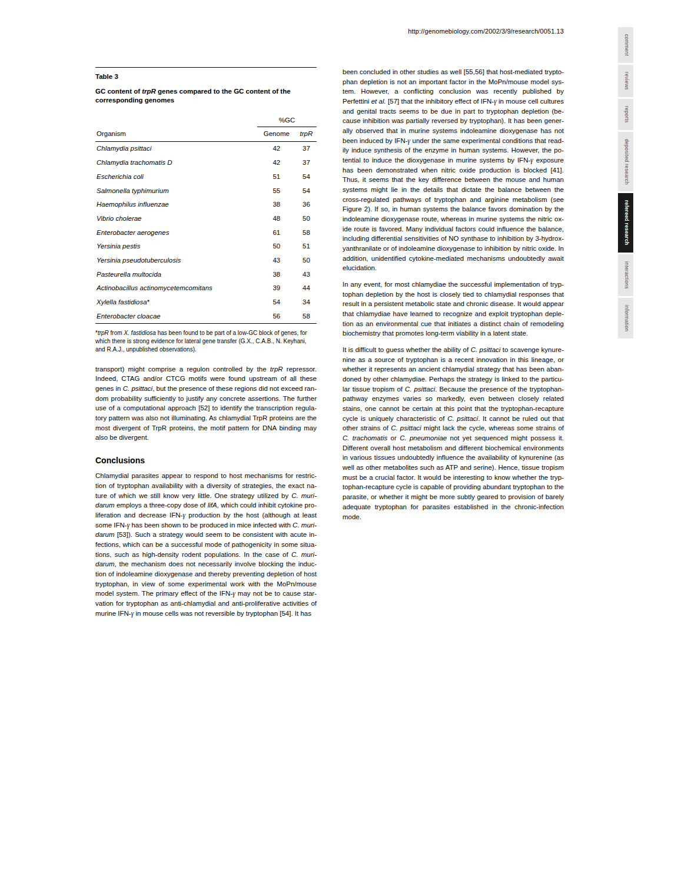http://genomebiology.com/2002/3/9/research/0051.13
comment
reviews
reports
deposited research
refereed research
interactions
information
Table 3
GC content of trpR genes compared to the GC content of the corresponding genomes
| | %GC |
| Organism | Genome | trpR |
| Chlamydia psittaci | 42 | 37 |
| Chlamydia trachomatis D | 42 | 37 |
| Escherichia coli | 51 | 54 |
| Salmonella typhimurium | 55 | 54 |
| Haemophilus influenzae | 38 | 36 |
| Vibrio cholerae | 48 | 50 |
| Enterobacter aerogenes | 61 | 58 |
| Yersinia pestis | 50 | 51 |
| Yersinia pseudotuberculosis | 43 | 50 |
| Pasteurella multocida | 38 | 43 |
| Actinobacillus actinomycetemcomitans | 39 | 44 |
| Xylella fastidiosa * | 54 | 34 |
| Enterobacter cloacae | 56 | 58 |
*trpR from X. fastidiosa has been found to be part of a low-GC block of genes, for which there is strong evidence for lateral gene transfer (G.X., C.A.B., N. Keyhani, and R.A.J., unpublished observations).
transport) might comprise a regulon controlled by the trpR repressor. Indeed, CTAG and/or CTCG motifs were found upstream of all these genes in C. psittaci, but the presence of these regions did not exceed random probability sufficiently to justify any concrete assertions. The further use of a computational approach [52] to identify the transcription regulatory pattern was also not illuminating. As chlamydial TrpR proteins are the most divergent of TrpR proteins, the motif pattern for DNA binding may also be divergent.
Conclusions
Chlamydial parasites appear to respond to host mechanisms for restriction of tryptophan availability with a diversity of strategies, the exact nature of which we still know very little. One strategy utilized by C. muridarum employs a three-copy dose of lifA, which could inhibit cytokine proliferation and decrease IFN-γ production by the host (although at least some IFN-γ has been shown to be produced in mice infected with C. muridarum [53]). Such a strategy would seem to be consistent with acute infections, which can be a successful mode of pathogenicity in some situations, such as high-density rodent populations. In the case of C. muridarum, the mechanism does not necessarily involve blocking the induction of indoleamine dioxygenase and thereby preventing depletion of host tryptophan, in view of some experimental work with the MoPn/mouse model system. The primary effect of the IFN-γ may not be to cause starvation for tryptophan as anti-chlamydial and anti-proliferative activities of murine IFN-γ in mouse cells was not reversible by tryptophan [54]. It has
been concluded in other studies as well [55,56] that host-mediated tryptophan depletion is not an important factor in the MoPn/mouse model system. However, a conflicting conclusion was recently published by Perfettini et al. [57] that the inhibitory effect of IFN-γ in mouse cell cultures and genital tracts seems to be due in part to tryptophan depletion (because inhibition was partially reversed by tryptophan). It has been generally observed that in murine systems indoleamine dioxygenase has not been induced by IFN-γ under the same experimental conditions that readily induce synthesis of the enzyme in human systems. However, the potential to induce the dioxygenase in murine systems by IFN-γ exposure has been demonstrated when nitric oxide production is blocked [41]. Thus, it seems that the key difference between the mouse and human systems might lie in the details that dictate the balance between the cross-regulated pathways of tryptophan and arginine metabolism (see Figure 2). If so, in human systems the balance favors domination by the indoleamine dioxygenase route, whereas in murine systems the nitric oxide route is favored. Many individual factors could influence the balance, including differential sensitivities of NO synthase to inhibition by 3-hydroxyanthranilate or of indoleamine dioxygenase to inhibition by nitric oxide. In addition, unidentified cytokine-mediated mechanisms undoubtedly await elucidation.
In any event, for most chlamydiae the successful implementation of tryptophan depletion by the host is closely tied to chlamydial responses that result in a persistent metabolic state and chronic disease. It would appear that chlamydiae have learned to recognize and exploit tryptophan depletion as an environmental cue that initiates a distinct chain of remodeling biochemistry that promotes long-term viability in a latent state.
It is difficult to guess whether the ability of C. psittaci to scavenge kynurenine as a source of tryptophan is a recent innovation in this lineage, or whether it represents an ancient chlamydial strategy that has been abandoned by other chlamydiae. Perhaps the strategy is linked to the particular tissue tropism of C. psittaci. Because the presence of the tryptophan-pathway enzymes varies so markedly, even between closely related stains, one cannot be certain at this point that the tryptophan-recapture cycle is uniquely characteristic of C. psittaci. It cannot be ruled out that other strains of C. psittaci might lack the cycle, whereas some strains of C. trachomatis or C. pneumoniae not yet sequenced might possess it. Different overall host metabolism and different biochemical environments in various tissues undoubtedly influence the availability of kynurenine (as well as other metabolites such as ATP and serine). Hence, tissue tropism must be a crucial factor. It would be interesting to know whether the tryptophan-recapture cycle is capable of providing abundant tryptophan to the parasite, or whether it might be more subtly geared to provision of barely adequate tryptophan for parasites established in the chronic-infection mode.